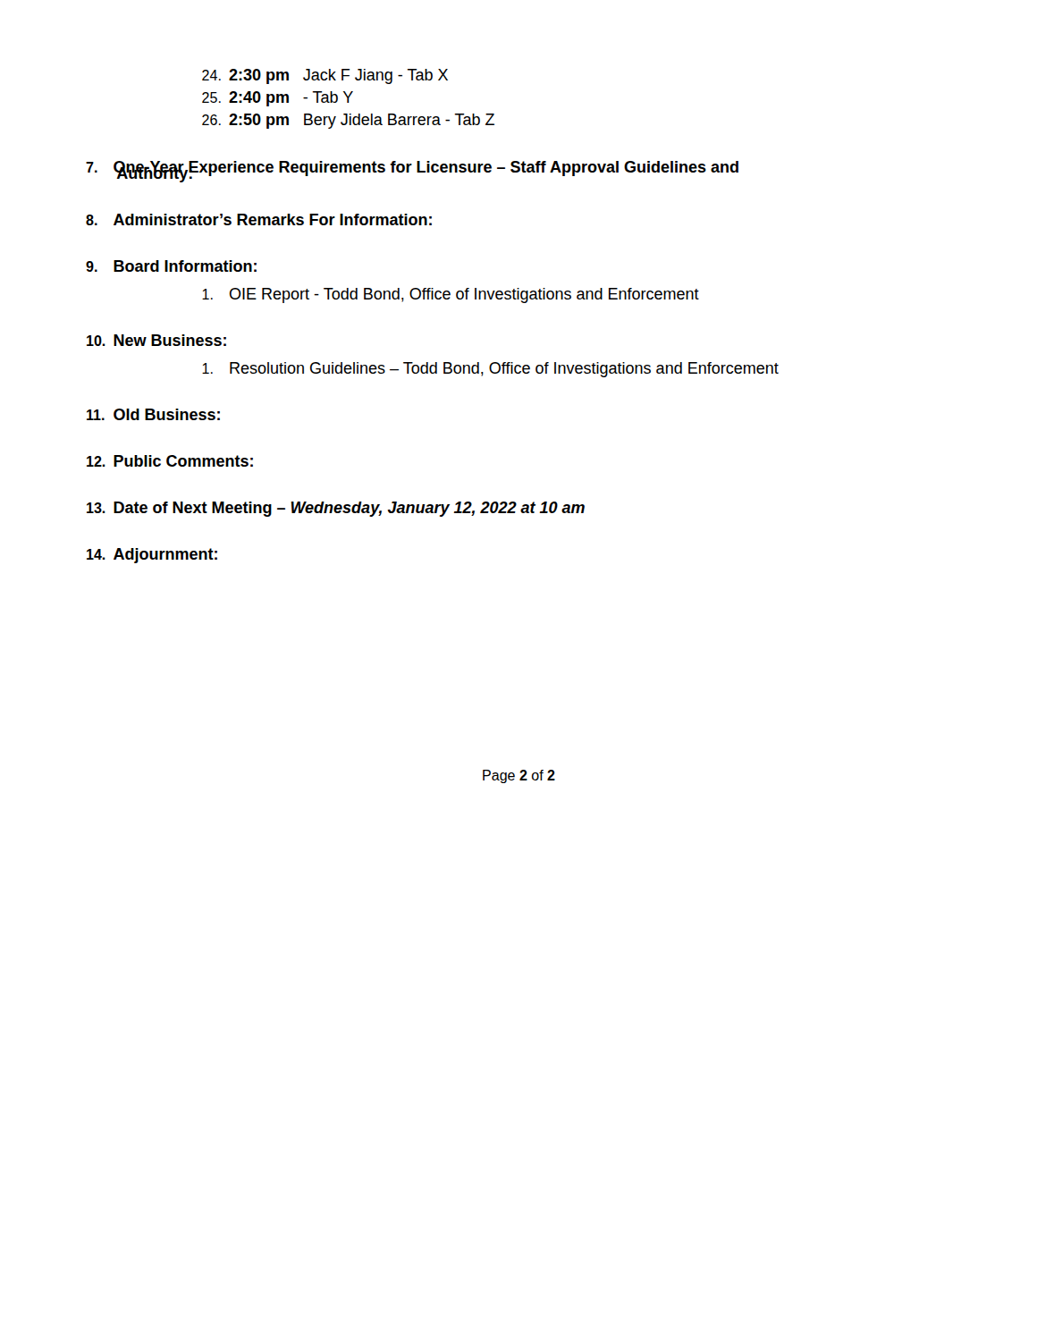24. 2:30 pm Jack F Jiang - Tab X
25. 2:40 pm - Tab Y
26. 2:50 pm Bery Jidela Barrera - Tab Z
7. One-Year Experience Requirements for Licensure – Staff Approval Guidelines and
Authority:
8. Administrator’s Remarks For Information:
9. Board Information:
1. OIE Report - Todd Bond, Office of Investigations and Enforcement
10. New Business:
1. Resolution Guidelines – Todd Bond, Office of Investigations and Enforcement
11. Old Business:
12. Public Comments:
13. Date of Next Meeting – Wednesday, January 12, 2022 at 10 am
14. Adjournment:
Page 2 of 2